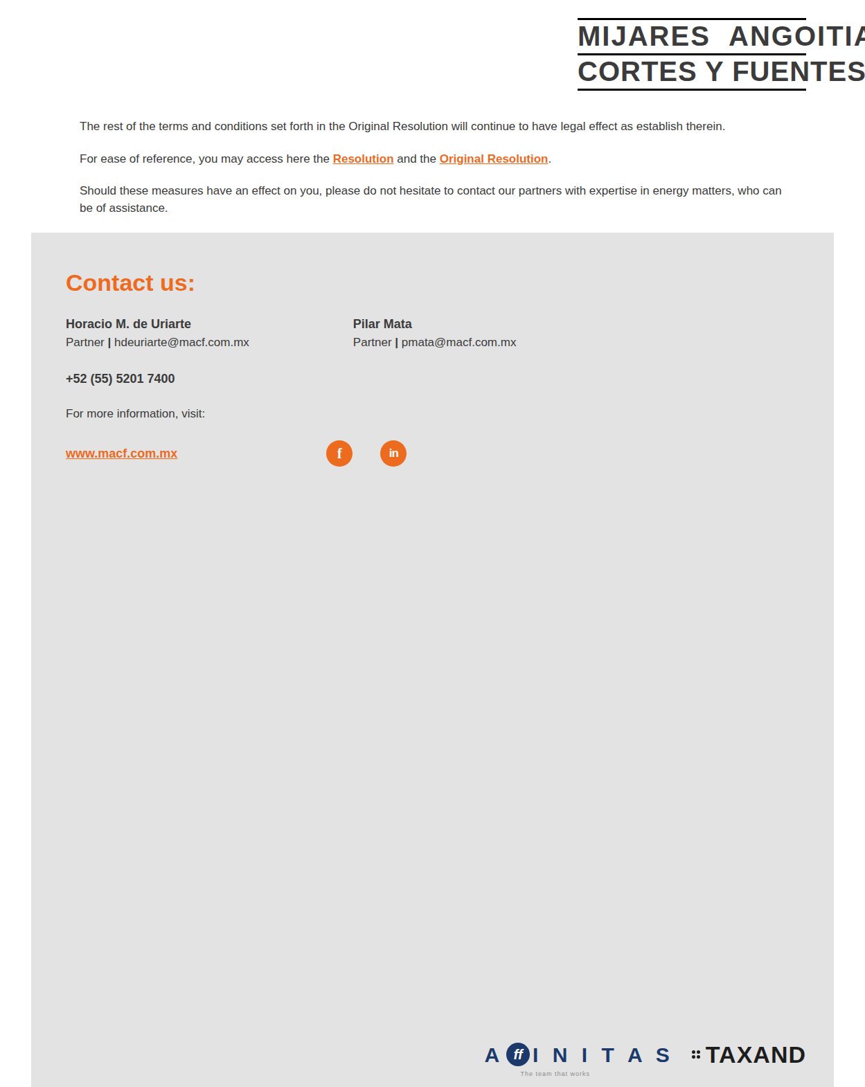Mijares Angoitia
Cortes y Fuentes
The rest of the terms and conditions set forth in the Original Resolution will continue to have legal effect as establish therein.
For ease of reference, you may access here the Resolution and the Original Resolution.
Should these measures have an effect on you, please do not hesitate to contact our partners with expertise in energy matters, who can be of assistance.
Contact us:
Horacio M. de Uriarte
Partner | hdeuriarte@macf.com.mx
Pilar Mata
Partner | pmata@macf.com.mx
+52 (55) 5201 7400
For more information, visit:
www.macf.com.mx
f in
Aff I N I T A S The team that works
TAXAND